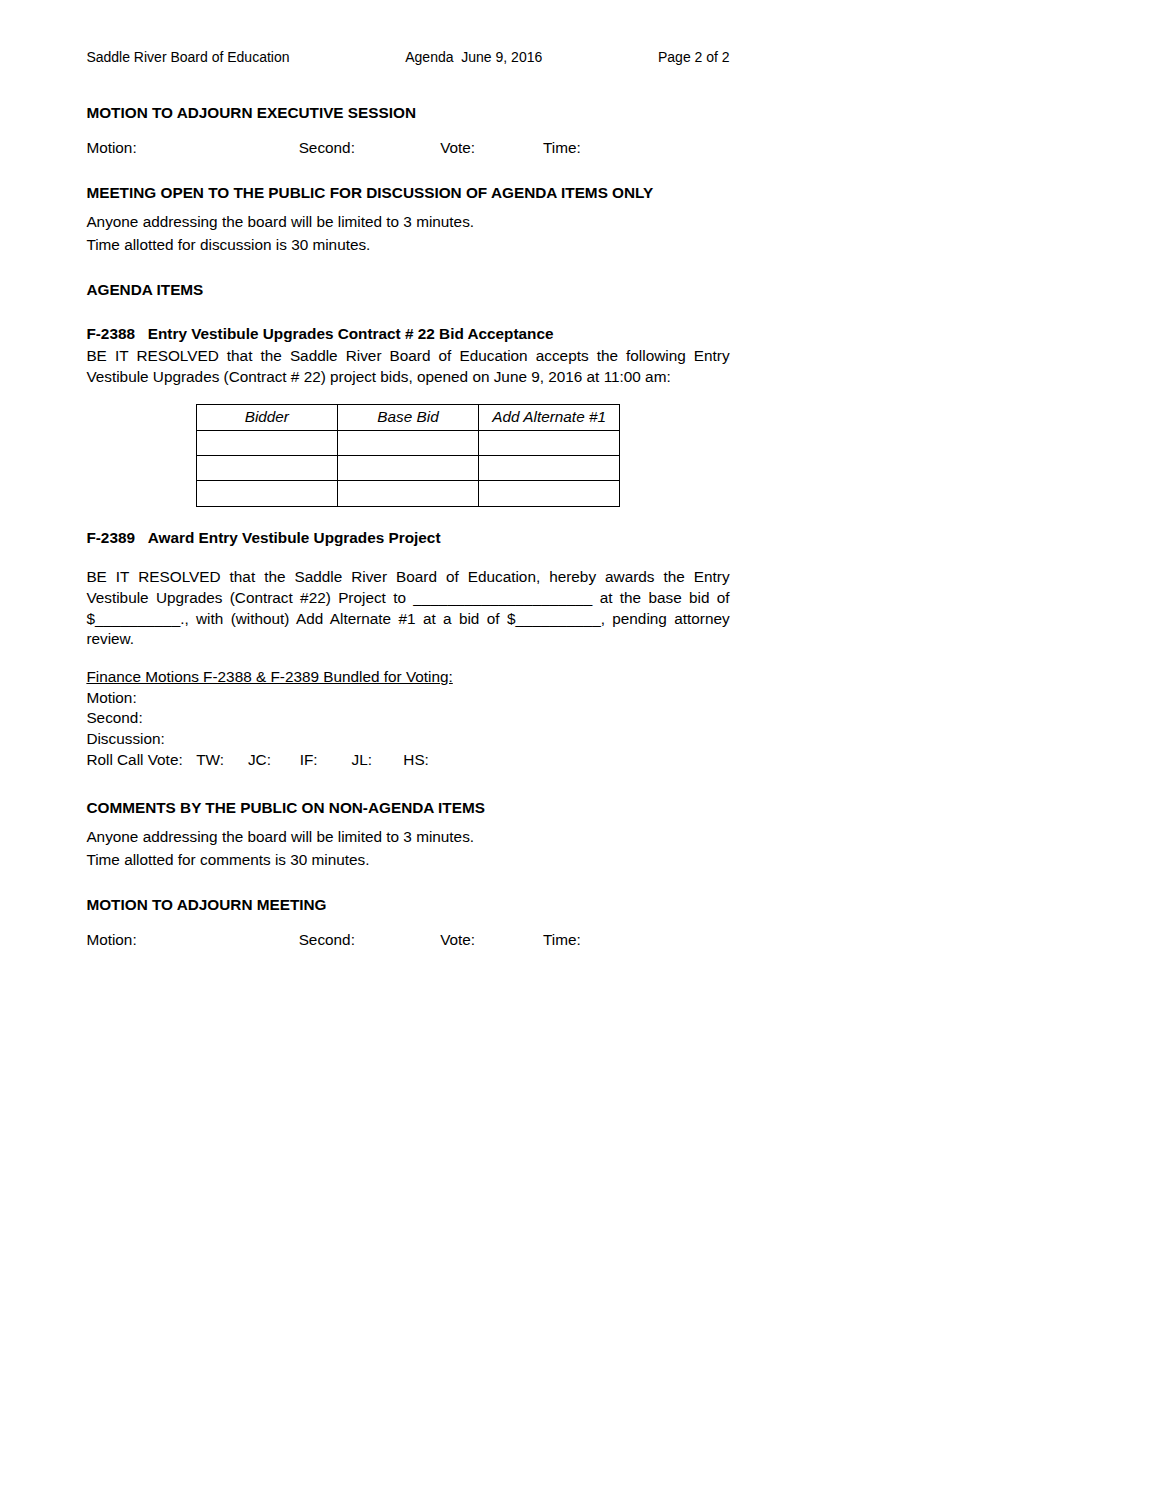Saddle River Board of Education
Agenda June 9, 2016
Page 2 of 2
MOTION TO ADJOURN EXECUTIVE SESSION
Motion: Second: Vote: Time:
MEETING OPEN TO THE PUBLIC FOR DISCUSSION OF AGENDA ITEMS ONLY
Anyone addressing the board will be limited to 3 minutes.
Time allotted for discussion is 30 minutes.
AGENDA ITEMS
F-2388 Entry Vestibule Upgrades Contract # 22 Bid Acceptance
BE IT RESOLVED that the Saddle River Board of Education accepts the following Entry Vestibule Upgrades (Contract # 22) project bids, opened on June 9, 2016 at 11:00 am:
| Bidder | Base Bid | Add Alternate #1 |
| --- | --- | --- |
F-2389 Award Entry Vestibule Upgrades Project
BE IT RESOLVED that the Saddle River Board of Education, hereby awards the Entry Vestibule Upgrades (Contract #22) Project to _____________________ at the base bid of $__________., with (without) Add Alternate #1 at a bid of $__________, pending attorney review.
Finance Motions F-2388 & F-2389 Bundled for Voting:
Motion:
Second:
Discussion:
Roll Call Vote: TW: JC: IF: JL: HS:
COMMENTS BY THE PUBLIC ON NON-AGENDA ITEMS
Anyone addressing the board will be limited to 3 minutes.
Time allotted for comments is 30 minutes.
MOTION TO ADJOURN MEETING
Motion: Second: Vote: Time: